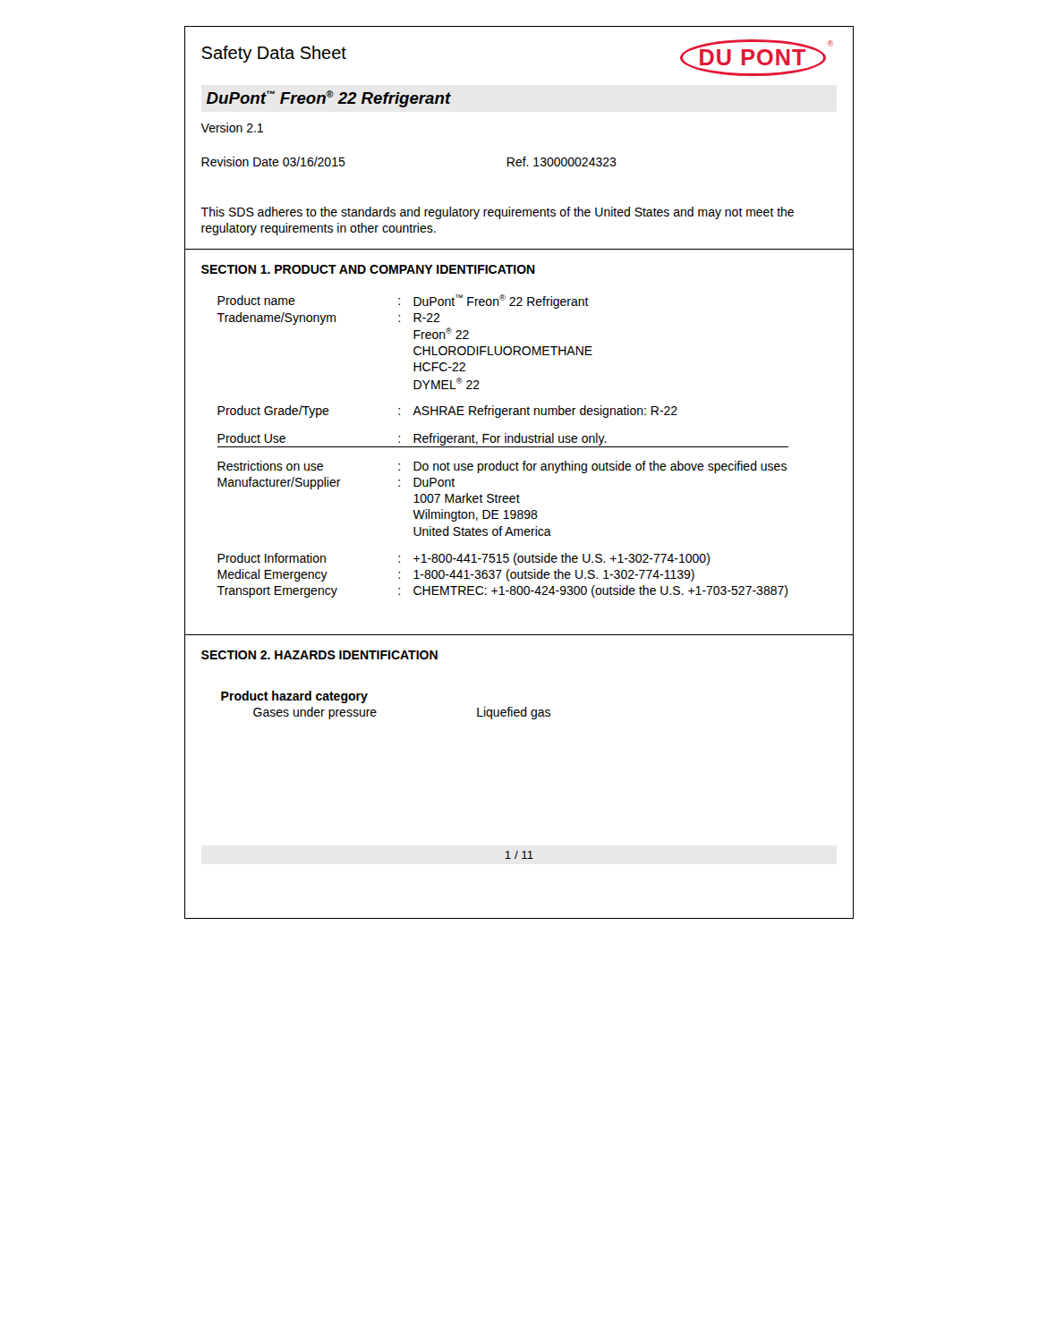Safety Data Sheet
DU PONT®
DuPont™ Freon® 22 Refrigerant
Version 2.1
Revision Date 03/16/2015
Ref. 130000024323
This SDS adheres to the standards and regulatory requirements of the United States and may not meet the regulatory requirements in other countries.
SECTION 1. PRODUCT AND COMPANY IDENTIFICATION
| Product name | : | DuPont ™ Freon ® 22 Refrigerant |
| Tradename/Synonym | : | R-22 |
| | | Freon ® 22 |
| | | CHLORODIFLUOROMETHANE |
| | | HCFC-22 |
| | | DYMEL ® 22 |
| Product Grade/Type | : | ASHRAE Refrigerant number designation: R-22 |
| Product Use | : | Refrigerant, For industrial use only. |
| Restrictions on use | : | Do not use product for anything outside of the above specified uses |
| Manufacturer/Supplier | : | DuPont |
| | | 1007 Market Street |
| | | Wilmington, DE 19898 |
| | | United States of America |
| Product Information | : | +1-800-441-7515 (outside the U.S. +1-302-774-1000) |
| Medical Emergency | : | 1-800-441-3637 (outside the U.S. 1-302-774-1139) |
| Transport Emergency | : | CHEMTREC: +1-800-424-9300 (outside the U.S. +1-703-527-3887) |
SECTION 2. HAZARDS IDENTIFICATION
Product hazard category
Gases under pressure
Liquefied gas
1 / 11